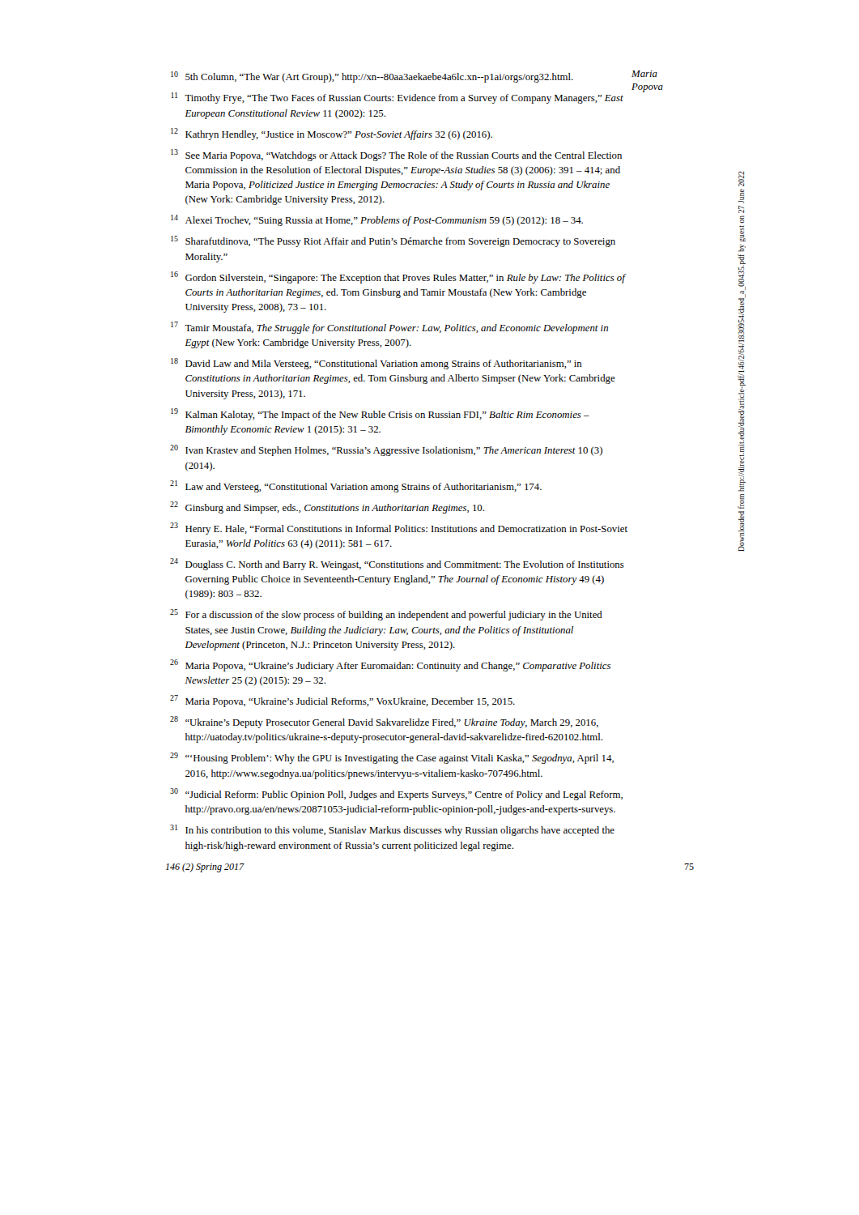Maria
Popova
Downloaded from http://direct.mit.edu/daed/article-pdf/146/2/64/1830954/daed_a_00435.pdf by guest on 27 June 2022
105th Column, “The War (Art Group),” http://xn--80aa3aekaebe4a6lc.xn--p1ai/orgs/org32.html.
11 Timothy Frye, “The Two Faces of Russian Courts: Evidence from a Survey of Company Managers,” East European Constitutional Review 11 (2002): 125.
12 Kathryn Hendley, “Justice in Moscow?” Post-Soviet Affairs 32 (6) (2016).
13 See Maria Popova, “Watchdogs or Attack Dogs? The Role of the Russian Courts and the Central Election Commission in the Resolution of Electoral Disputes,” Europe-Asia Studies 58 (3) (2006): 391 – 414; and Maria Popova, Politicized Justice in Emerging Democracies: A Study of Courts in Russia and Ukraine (New York: Cambridge University Press, 2012).
14 Alexei Trochev, “Suing Russia at Home,” Problems of Post-Communism 59 (5) (2012): 18 – 34.
15 Sharafutdinova, “The Pussy Riot Affair and Putin’s Démarche from Sovereign Democracy to Sovereign Morality.”
16 Gordon Silverstein, “Singapore: The Exception that Proves Rules Matter,” in Rule by Law: The Politics of Courts in Authoritarian Regimes, ed. Tom Ginsburg and Tamir Moustafa (New York: Cambridge University Press, 2008), 73 – 101.
17 Tamir Moustafa, The Struggle for Constitutional Power: Law, Politics, and Economic Development in Egypt (New York: Cambridge University Press, 2007).
18 David Law and Mila Versteeg, “Constitutional Variation among Strains of Authoritarianism,” in Constitutions in Authoritarian Regimes, ed. Tom Ginsburg and Alberto Simpser (New York: Cambridge University Press, 2013), 171.
19 Kalman Kalotay, “The Impact of the New Ruble Crisis on Russian FDI,” Baltic Rim Economies – Bimonthly Economic Review 1 (2015): 31 – 32.
20 Ivan Krastev and Stephen Holmes, “Russia’s Aggressive Isolationism,” The American Interest 10 (3) (2014).
21 Law and Versteeg, “Constitutional Variation among Strains of Authoritarianism,” 174.
22 Ginsburg and Simpser, eds., Constitutions in Authoritarian Regimes, 10.
23 Henry E. Hale, “Formal Constitutions in Informal Politics: Institutions and Democratization in Post-Soviet Eurasia,” World Politics 63 (4) (2011): 581 – 617.
24 Douglass C. North and Barry R. Weingast, “Constitutions and Commitment: The Evolution of Institutions Governing Public Choice in Seventeenth-Century England,” The Journal of Economic History 49 (4) (1989): 803 – 832.
25 For a discussion of the slow process of building an independent and powerful judiciary in the United States, see Justin Crowe, Building the Judiciary: Law, Courts, and the Politics of Institutional Development (Princeton, N.J.: Princeton University Press, 2012).
26 Maria Popova, “Ukraine’s Judiciary After Euromaidan: Continuity and Change,” Comparative Politics Newsletter 25 (2) (2015): 29 – 32.
27 Maria Popova, “Ukraine’s Judicial Reforms,” VoxUkraine, December 15, 2015.
28“Ukraine’s Deputy Prosecutor General David Sakvarelidze Fired,” Ukraine Today, March 29, 2016, http://uatoday.tv/politics/ukraine-s-deputy-prosecutor-general-david-sakvarelidze-fired-620102.html.
29“‘Housing Problem’: Why the GPU is Investigating the Case against Vitali Kaska,” Segodnya, April 14, 2016, http://www.segodnya.ua/politics/pnews/intervyu-s-vitaliem-kasko-707496.html.
30“Judicial Reform: Public Opinion Poll, Judges and Experts Surveys,” Centre of Policy and Legal Reform, http://pravo.org.ua/en/news/20871053-judicial-reform-public-opinion-poll,-judges-and-experts-surveys.
31 In his contribution to this volume, Stanislav Markus discusses why Russian oligarchs have accepted the high-risk/high-reward environment of Russia’s current politicized legal regime.
146 (2) Spring 2017 75